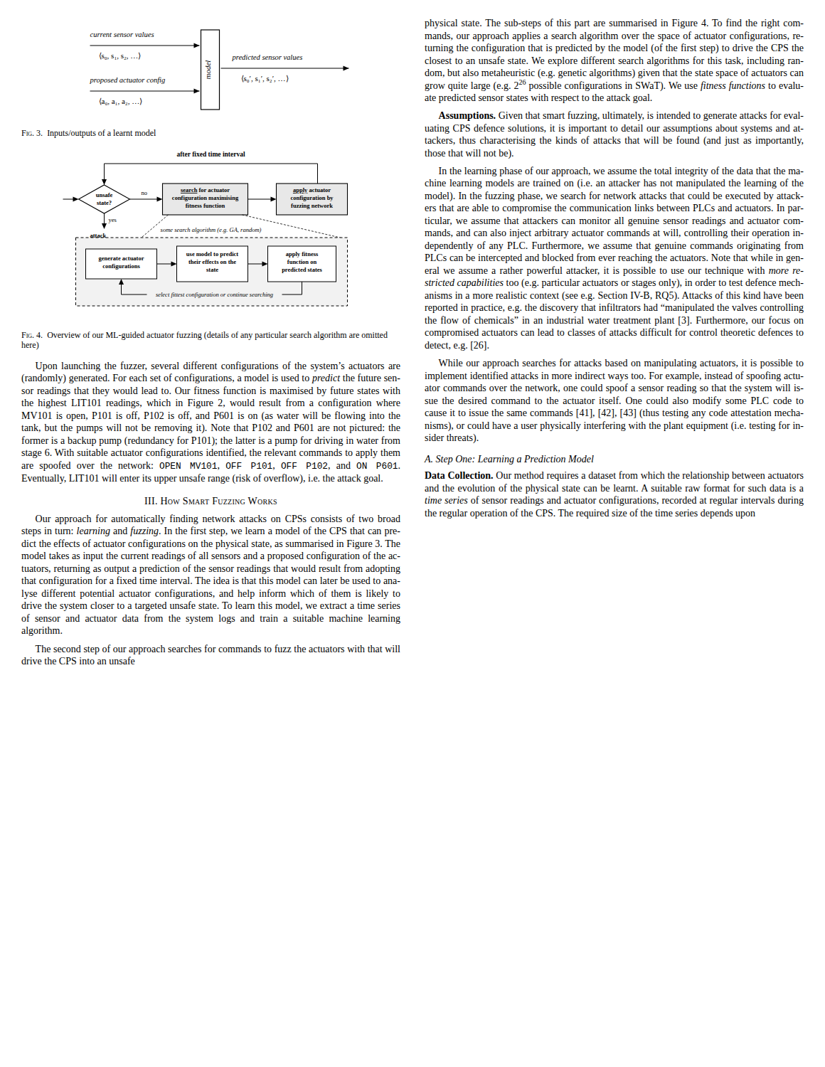model current sensor values ⟨s₀, s₁, s₂, …⟩ proposed actuator config ⟨a₀, a₁, a₂, …⟩ predicted sensor values ⟨s₀′, s₁′, s₂′, …⟩
Fig. 3. Inputs/outputs of a learnt model
after fixed time interval unsafe state? no yes attack found! search for actuator configuration maximising fitness function apply actuator configuration by fuzzing network some search algorithm (e.g. GA, random) generate actuator configurations use model to predict their effects on the state apply fitness function on predicted states select fittest configuration or continue searching
Fig. 4. Overview of our ML-guided actuator fuzzing (details of any particular search algorithm are omitted here)
Upon launching the fuzzer, several different configurations of the system’s actuators are (randomly) generated. For each set of configurations, a model is used to predict the future sensor readings that they would lead to. Our fitness function is maximised by future states with the highest LIT101 readings, which in Figure 2, would result from a configuration where MV101 is open, P101 is off, P102 is off, and P601 is on (as water will be flowing into the tank, but the pumps will not be removing it). Note that P102 and P601 are not pictured: the former is a backup pump (redundancy for P101); the latter is a pump for driving in water from stage 6. With suitable actuator configurations identified, the relevant commands to apply them are spoofed over the network: OPEN MV101, OFF P101, OFF P102, and ON P601. Eventually, LIT101 will enter its upper unsafe range (risk of overflow), i.e. the attack goal.
III. How Smart Fuzzing Works
Our approach for automatically finding network attacks on CPSs consists of two broad steps in turn: learning and fuzzing. In the first step, we learn a model of the CPS that can predict the effects of actuator configurations on the physical state, as summarised in Figure 3. The model takes as input the current readings of all sensors and a proposed configuration of the actuators, returning as output a prediction of the sensor readings that would result from adopting that configuration for a fixed time interval. The idea is that this model can later be used to analyse different potential actuator configurations, and help inform which of them is likely to drive the system closer to a targeted unsafe state. To learn this model, we extract a time series of sensor and actuator data from the system logs and train a suitable machine learning algorithm.
The second step of our approach searches for commands to fuzz the actuators with that will drive the CPS into an unsafe
physical state. The sub-steps of this part are summarised in Figure 4. To find the right commands, our approach applies a search algorithm over the space of actuator configurations, returning the configuration that is predicted by the model (of the first step) to drive the CPS the closest to an unsafe state. We explore different search algorithms for this task, including random, but also metaheuristic (e.g. genetic algorithms) given that the state space of actuators can grow quite large (e.g. 226 possible configurations in SWaT). We use fitness functions to evaluate predicted sensor states with respect to the attack goal.
Assumptions. Given that smart fuzzing, ultimately, is intended to generate attacks for evaluating CPS defence solutions, it is important to detail our assumptions about systems and attackers, thus characterising the kinds of attacks that will be found (and just as importantly, those that will not be).
In the learning phase of our approach, we assume the total integrity of the data that the machine learning models are trained on (i.e. an attacker has not manipulated the learning of the model). In the fuzzing phase, we search for network attacks that could be executed by attackers that are able to compromise the communication links between PLCs and actuators. In particular, we assume that attackers can monitor all genuine sensor readings and actuator commands, and can also inject arbitrary actuator commands at will, controlling their operation independently of any PLC. Furthermore, we assume that genuine commands originating from PLCs can be intercepted and blocked from ever reaching the actuators. Note that while in general we assume a rather powerful attacker, it is possible to use our technique with more restricted capabilities too (e.g. particular actuators or stages only), in order to test defence mechanisms in a more realistic context (see e.g. Section IV-B, RQ5). Attacks of this kind have been reported in practice, e.g. the discovery that infiltrators had “manipulated the valves controlling the flow of chemicals” in an industrial water treatment plant [3]. Furthermore, our focus on compromised actuators can lead to classes of attacks difficult for control theoretic defences to detect, e.g. [26].
While our approach searches for attacks based on manipulating actuators, it is possible to implement identified attacks in more indirect ways too. For example, instead of spoofing actuator commands over the network, one could spoof a sensor reading so that the system will issue the desired command to the actuator itself. One could also modify some PLC code to cause it to issue the same commands [41], [42], [43] (thus testing any code attestation mechanisms), or could have a user physically interfering with the plant equipment (i.e. testing for insider threats).
A. Step One: Learning a Prediction Model
Data Collection. Our method requires a dataset from which the relationship between actuators and the evolution of the physical state can be learnt. A suitable raw format for such data is a time series of sensor readings and actuator configurations, recorded at regular intervals during the regular operation of the CPS. The required size of the time series depends upon